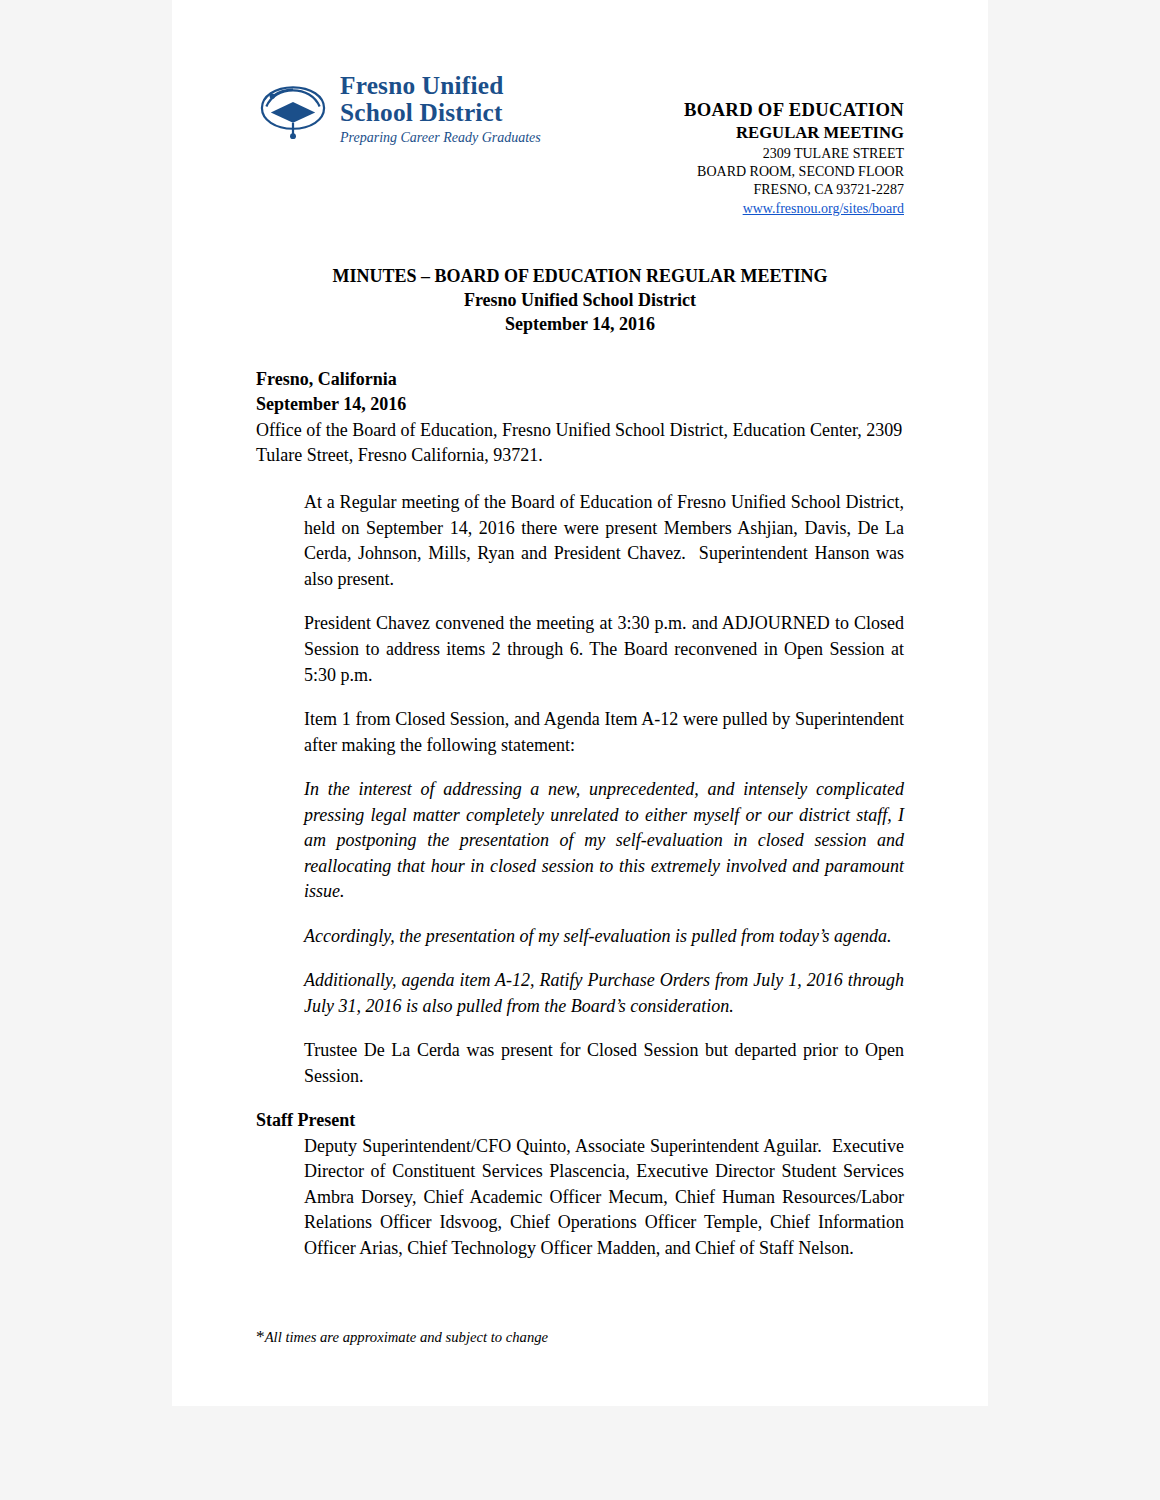Fresno Unified School District Preparing Career Ready Graduates
BOARD OF EDUCATION REGULAR MEETING 2309 TULARE STREET
BOARD ROOM, SECOND FLOOR
FRESNO, CA 93721-2287
www.fresnou.org/sites/board
MINUTES – BOARD OF EDUCATION REGULAR MEETING Fresno Unified School District September 14, 2016
Fresno, California
September 14, 2016
Office of the Board of Education, Fresno Unified School District, Education Center, 2309 Tulare Street, Fresno California, 93721.
At a Regular meeting of the Board of Education of Fresno Unified School District, held on September 14, 2016 there were present Members Ashjian, Davis, De La Cerda, Johnson, Mills, Ryan and President Chavez. Superintendent Hanson was also present.
President Chavez convened the meeting at 3:30 p.m. and ADJOURNED to Closed Session to address items 2 through 6. The Board reconvened in Open Session at 5:30 p.m.
Item 1 from Closed Session, and Agenda Item A-12 were pulled by Superintendent after making the following statement:
In the interest of addressing a new, unprecedented, and intensely complicated pressing legal matter completely unrelated to either myself or our district staff, I am postponing the presentation of my self-evaluation in closed session and reallocating that hour in closed session to this extremely involved and paramount issue.
Accordingly, the presentation of my self-evaluation is pulled from today’s agenda.
Additionally, agenda item A-12, Ratify Purchase Orders from July 1, 2016 through July 31, 2016 is also pulled from the Board’s consideration.
Trustee De La Cerda was present for Closed Session but departed prior to Open Session.
Staff Present
Deputy Superintendent/CFO Quinto, Associate Superintendent Aguilar. Executive Director of Constituent Services Plascencia, Executive Director Student Services Ambra Dorsey, Chief Academic Officer Mecum, Chief Human Resources/Labor Relations Officer Idsvoog, Chief Operations Officer Temple, Chief Information Officer Arias, Chief Technology Officer Madden, and Chief of Staff Nelson.
*All times are approximate and subject to change